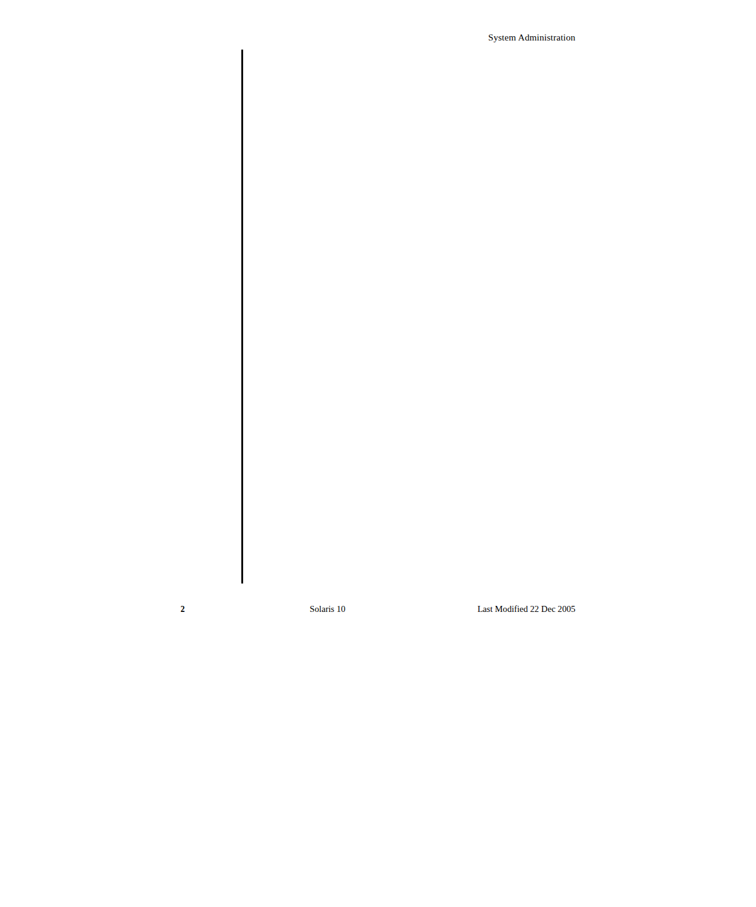System Administration
2 Solaris 10 Last Modified 22 Dec 2005